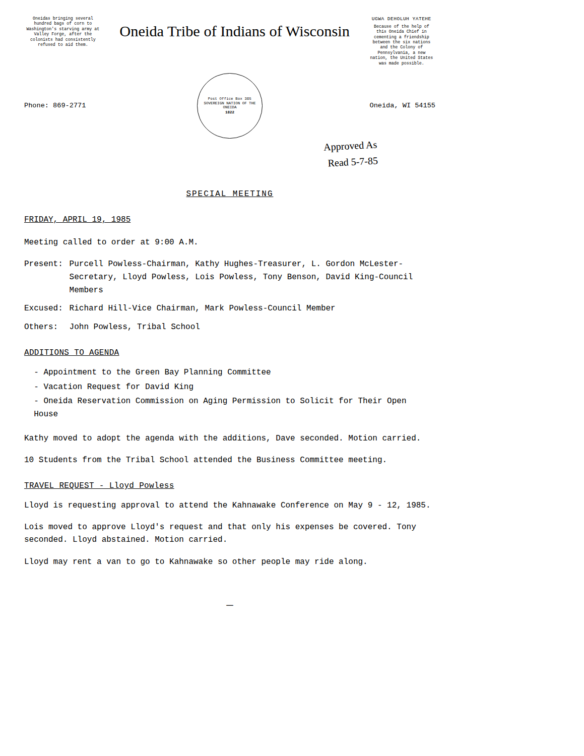Oneidas bringing several hundred bags of corn to Washington's starving army at Valley Forge, after the colonists had consistently refused to aid them.
Oneida Tribe of Indians of Wisconsin
UGWA DEHOLUH YATEHE
Because of the help of this Oneida Chief in cementing a friendship between the six nations and the Colony of Pennsylvania, a new nation, the United States was made possible.
Phone: 869-2771
Post Office Box 365
SOVEREIGN NATION OF THE ONEIDA
1822
Oneida, WI 54155
Approved As
Read 5-7-85
SPECIAL MEETING
FRIDAY, APRIL 19, 1985
Meeting called to order at 9:00 A.M.
Present:
Purcell Powless-Chairman, Kathy Hughes-Treasurer, L. Gordon McLester-Secretary, Lloyd Powless, Lois Powless, Tony Benson, David King-Council Members
Excused:
Richard Hill-Vice Chairman, Mark Powless-Council Member
Others:
John Powless, Tribal School
ADDITIONS TO AGENDA
Appointment to the Green Bay Planning Committee
Vacation Request for David King
Oneida Reservation Commission on Aging Permission to Solicit for Their Open House
Kathy moved to adopt the agenda with the additions, Dave seconded. Motion carried.
10 Students from the Tribal School attended the Business Committee meeting.
TRAVEL REQUEST - Lloyd Powless
Lloyd is requesting approval to attend the Kahnawake Conference on May 9 - 12, 1985.
Lois moved to approve Lloyd's request and that only his expenses be covered. Tony seconded. Lloyd abstained. Motion carried.
Lloyd may rent a van to go to Kahnawake so other people may ride along.
—